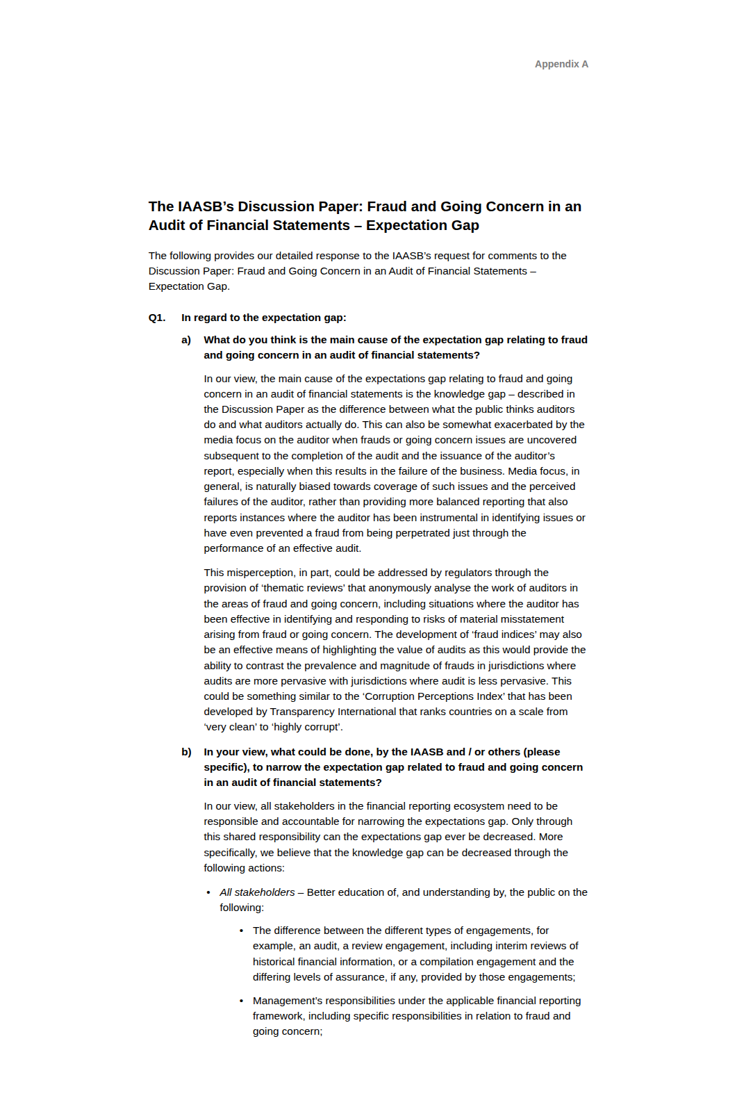Appendix A
The IAASB’s Discussion Paper: Fraud and Going Concern in an Audit of Financial Statements – Expectation Gap
The following provides our detailed response to the IAASB’s request for comments to the Discussion Paper: Fraud and Going Concern in an Audit of Financial Statements – Expectation Gap.
Q1.
In regard to the expectation gap:
a)
What do you think is the main cause of the expectation gap relating to fraud and going concern in an audit of financial statements?
In our view, the main cause of the expectations gap relating to fraud and going concern in an audit of financial statements is the knowledge gap – described in the Discussion Paper as the difference between what the public thinks auditors do and what auditors actually do. This can also be somewhat exacerbated by the media focus on the auditor when frauds or going concern issues are uncovered subsequent to the completion of the audit and the issuance of the auditor’s report, especially when this results in the failure of the business. Media focus, in general, is naturally biased towards coverage of such issues and the perceived failures of the auditor, rather than providing more balanced reporting that also reports instances where the auditor has been instrumental in identifying issues or have even prevented a fraud from being perpetrated just through the performance of an effective audit.
This misperception, in part, could be addressed by regulators through the provision of ‘thematic reviews’ that anonymously analyse the work of auditors in the areas of fraud and going concern, including situations where the auditor has been effective in identifying and responding to risks of material misstatement arising from fraud or going concern. The development of ‘fraud indices’ may also be an effective means of highlighting the value of audits as this would provide the ability to contrast the prevalence and magnitude of frauds in jurisdictions where audits are more pervasive with jurisdictions where audit is less pervasive. This could be something similar to the ‘Corruption Perceptions Index’ that has been developed by Transparency International that ranks countries on a scale from ‘very clean’ to ‘highly corrupt’.
b)
In your view, what could be done, by the IAASB and / or others (please specific), to narrow the expectation gap related to fraud and going concern in an audit of financial statements?
In our view, all stakeholders in the financial reporting ecosystem need to be responsible and accountable for narrowing the expectations gap. Only through this shared responsibility can the expectations gap ever be decreased. More specifically, we believe that the knowledge gap can be decreased through the following actions:
All stakeholders – Better education of, and understanding by, the public on the following:
The difference between the different types of engagements, for example, an audit, a review engagement, including interim reviews of historical financial information, or a compilation engagement and the differing levels of assurance, if any, provided by those engagements;
Management’s responsibilities under the applicable financial reporting framework, including specific responsibilities in relation to fraud and going concern;